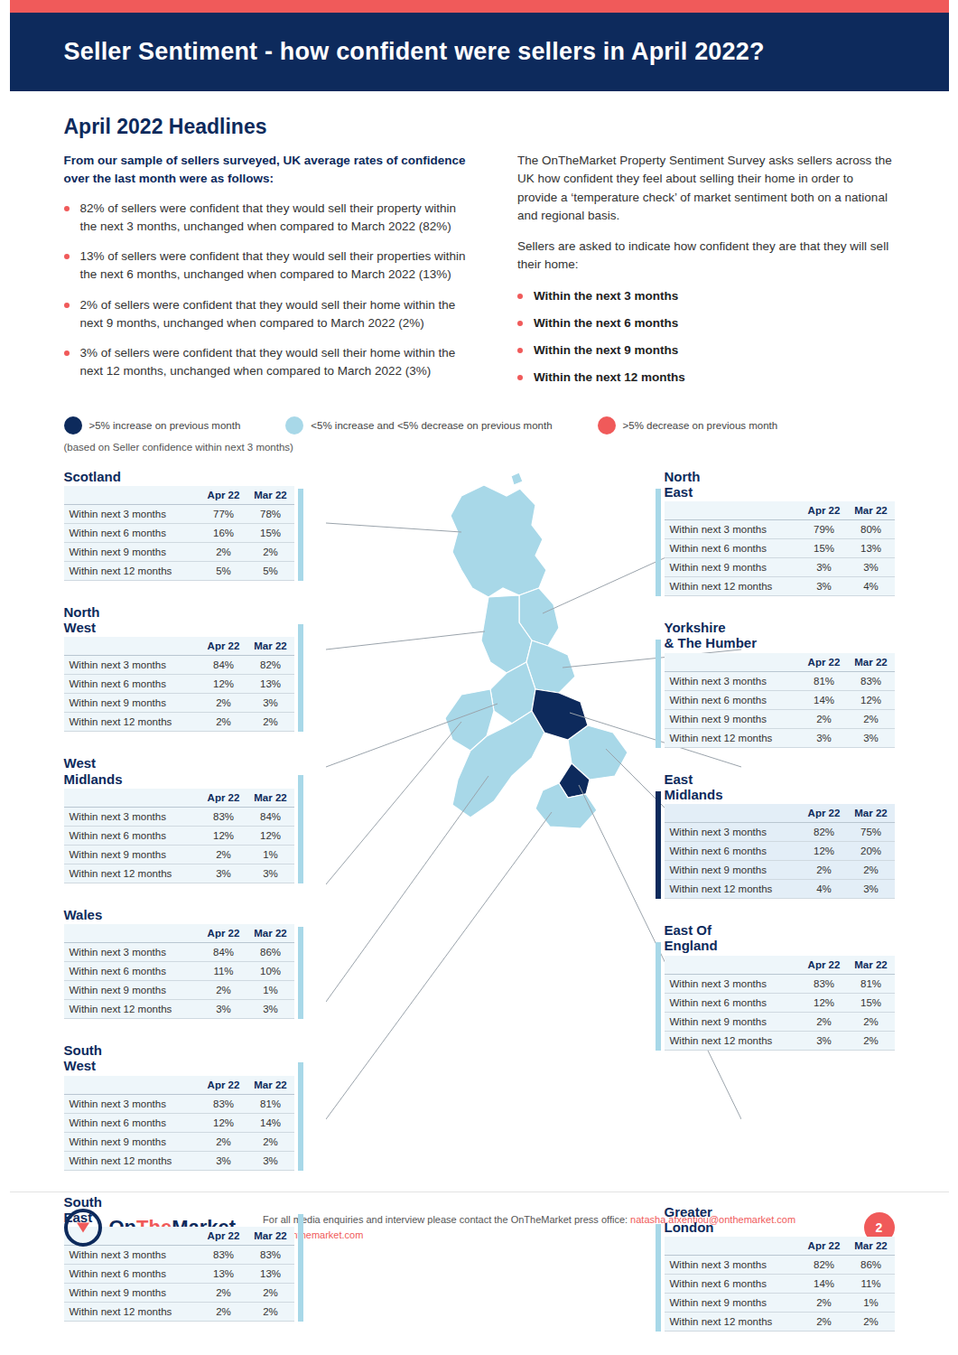Seller Sentiment - how confident were sellers in April 2022?
April 2022 Headlines
From our sample of sellers surveyed, UK average rates of confidence over the last month were as follows:
82% of sellers were confident that they would sell their property within the next 3 months, unchanged when compared to March 2022 (82%)
13% of sellers were confident that they would sell their properties within the next 6 months, unchanged when compared to March 2022 (13%)
2% of sellers were confident that they would sell their home within the next 9 months, unchanged when compared to March 2022 (2%)
3% of sellers were confident that they would sell their home within the next 12 months, unchanged when compared to March 2022 (3%)
The OnTheMarket Property Sentiment Survey asks sellers across the UK how confident they feel about selling their home in order to provide a ‘temperature check’ of market sentiment both on a national and regional basis.
Sellers are asked to indicate how confident they are that they will sell their home:
Within the next 3 months
Within the next 6 months
Within the next 9 months
Within the next 12 months
>5% increase on previous month
<5% increase and <5% decrease on previous month
>5% decrease on previous month
(based on Seller confidence within next 3 months)
Scotland
| | Apr 22 | Mar 22 |
| --- | --- | --- |
| Within next 3 months | 77% | 78% |
| Within next 6 months | 16% | 15% |
| Within next 9 months | 2% | 2% |
| Within next 12 months | 5% | 5% |
North
West
| | Apr 22 | Mar 22 |
| --- | --- | --- |
| Within next 3 months | 84% | 82% |
| Within next 6 months | 12% | 13% |
| Within next 9 months | 2% | 3% |
| Within next 12 months | 2% | 2% |
West
Midlands
| | Apr 22 | Mar 22 |
| --- | --- | --- |
| Within next 3 months | 83% | 84% |
| Within next 6 months | 12% | 12% |
| Within next 9 months | 2% | 1% |
| Within next 12 months | 3% | 3% |
Wales
| | Apr 22 | Mar 22 |
| --- | --- | --- |
| Within next 3 months | 84% | 86% |
| Within next 6 months | 11% | 10% |
| Within next 9 months | 2% | 1% |
| Within next 12 months | 3% | 3% |
South
West
| | Apr 22 | Mar 22 |
| --- | --- | --- |
| Within next 3 months | 83% | 81% |
| Within next 6 months | 12% | 14% |
| Within next 9 months | 2% | 2% |
| Within next 12 months | 3% | 3% |
South
East
| | Apr 22 | Mar 22 |
| --- | --- | --- |
| Within next 3 months | 83% | 83% |
| Within next 6 months | 13% | 13% |
| Within next 9 months | 2% | 2% |
| Within next 12 months | 2% | 2% |
North
East
| | Apr 22 | Mar 22 |
| --- | --- | --- |
| Within next 3 months | 79% | 80% |
| Within next 6 months | 15% | 13% |
| Within next 9 months | 3% | 3% |
| Within next 12 months | 3% | 4% |
Yorkshire
& The Humber
| | Apr 22 | Mar 22 |
| --- | --- | --- |
| Within next 3 months | 81% | 83% |
| Within next 6 months | 14% | 12% |
| Within next 9 months | 2% | 2% |
| Within next 12 months | 3% | 3% |
East
Midlands
| | Apr 22 | Mar 22 |
| --- | --- | --- |
| Within next 3 months | 82% | 75% |
| Within next 6 months | 12% | 20% |
| Within next 9 months | 2% | 2% |
| Within next 12 months | 4% | 3% |
East Of
England
| | Apr 22 | Mar 22 |
| --- | --- | --- |
| Within next 3 months | 83% | 81% |
| Within next 6 months | 12% | 15% |
| Within next 9 months | 2% | 2% |
| Within next 12 months | 3% | 2% |
Greater
London
| | Apr 22 | Mar 22 |
| --- | --- | --- |
| Within next 3 months | 82% | 86% |
| Within next 6 months | 14% | 11% |
| Within next 9 months | 2% | 1% |
| Within next 12 months | 2% | 2% |
OnThe Market
For all media enquiries and interview please contact the OnTheMarket press office: natasha.afxentiou@onthemarket.com
www.onthemarket.com
2